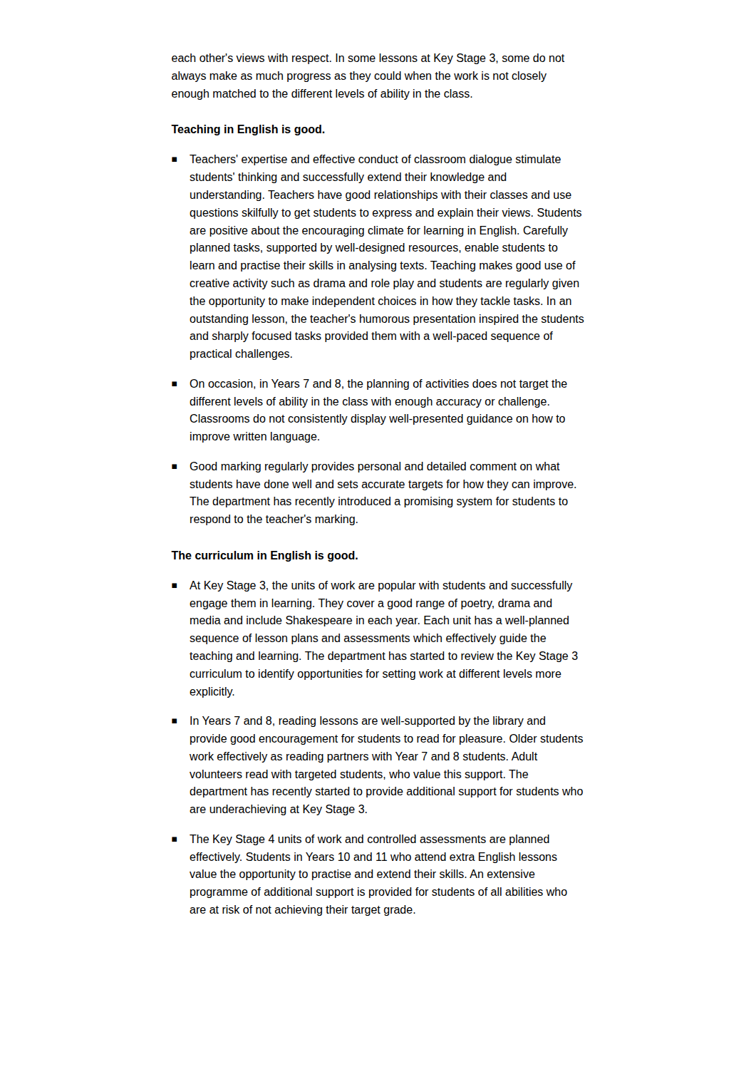each other's views with respect. In some lessons at Key Stage 3, some do not always make as much progress as they could when the work is not closely enough matched to the different levels of ability in the class.
Teaching in English is good.
Teachers' expertise and effective conduct of classroom dialogue stimulate students' thinking and successfully extend their knowledge and understanding. Teachers have good relationships with their classes and use questions skilfully to get students to express and explain their views. Students are positive about the encouraging climate for learning in English. Carefully planned tasks, supported by well-designed resources, enable students to learn and practise their skills in analysing texts. Teaching makes good use of creative activity such as drama and role play and students are regularly given the opportunity to make independent choices in how they tackle tasks. In an outstanding lesson, the teacher's humorous presentation inspired the students and sharply focused tasks provided them with a well-paced sequence of practical challenges.
On occasion, in Years 7 and 8, the planning of activities does not target the different levels of ability in the class with enough accuracy or challenge. Classrooms do not consistently display well-presented guidance on how to improve written language.
Good marking regularly provides personal and detailed comment on what students have done well and sets accurate targets for how they can improve. The department has recently introduced a promising system for students to respond to the teacher's marking.
The curriculum in English is good.
At Key Stage 3, the units of work are popular with students and successfully engage them in learning. They cover a good range of poetry, drama and media and include Shakespeare in each year. Each unit has a well-planned sequence of lesson plans and assessments which effectively guide the teaching and learning. The department has started to review the Key Stage 3 curriculum to identify opportunities for setting work at different levels more explicitly.
In Years 7 and 8, reading lessons are well-supported by the library and provide good encouragement for students to read for pleasure. Older students work effectively as reading partners with Year 7 and 8 students. Adult volunteers read with targeted students, who value this support. The department has recently started to provide additional support for students who are underachieving at Key Stage 3.
The Key Stage 4 units of work and controlled assessments are planned effectively. Students in Years 10 and 11 who attend extra English lessons value the opportunity to practise and extend their skills. An extensive programme of additional support is provided for students of all abilities who are at risk of not achieving their target grade.